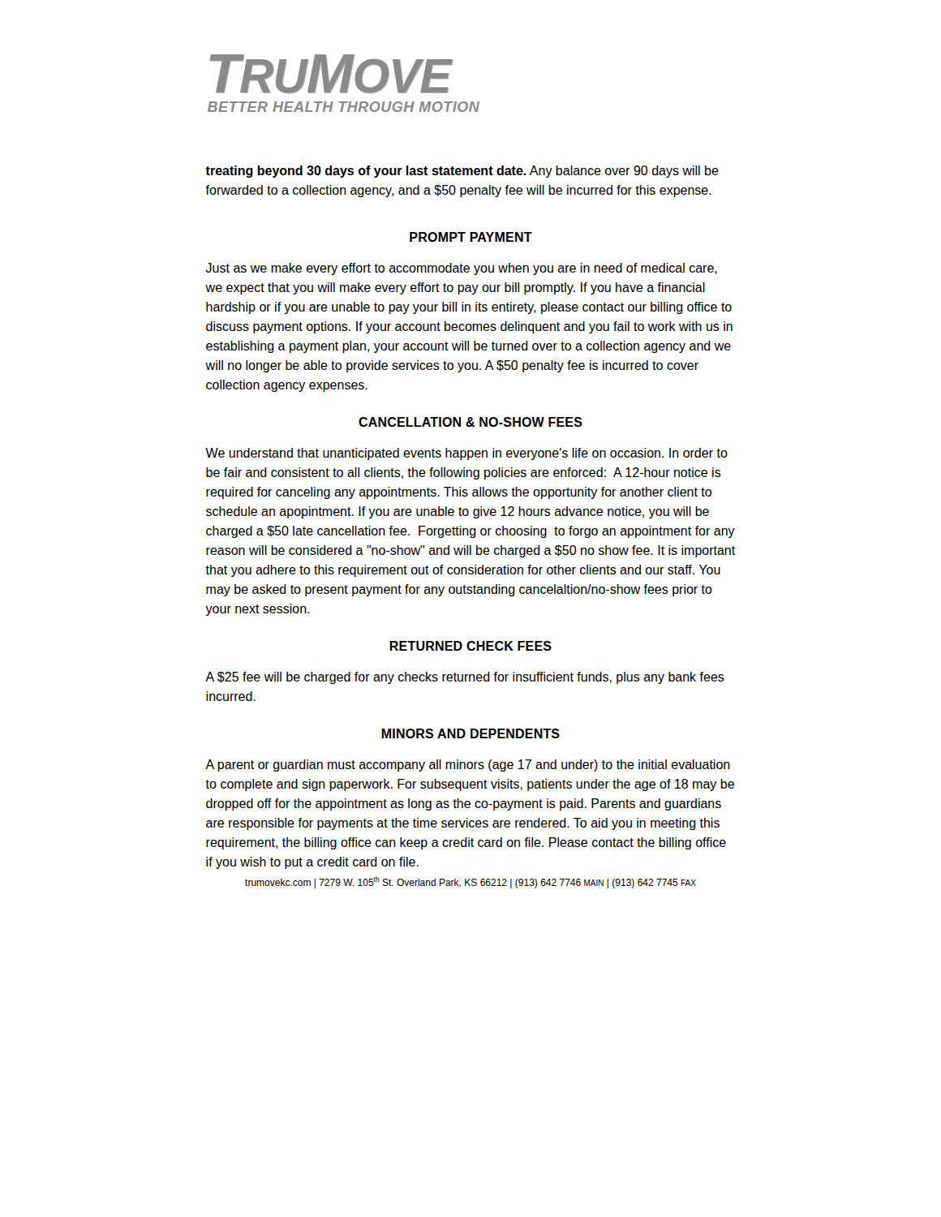TRUMOVE
BETTER HEALTH THROUGH MOTION
treating beyond 30 days of your last statement date. Any balance over 90 days will be forwarded to a collection agency, and a $50 penalty fee will be incurred for this expense.
PROMPT PAYMENT
Just as we make every effort to accommodate you when you are in need of medical care, we expect that you will make every effort to pay our bill promptly. If you have a financial hardship or if you are unable to pay your bill in its entirety, please contact our billing office to discuss payment options. If your account becomes delinquent and you fail to work with us in establishing a payment plan, your account will be turned over to a collection agency and we will no longer be able to provide services to you. A $50 penalty fee is incurred to cover collection agency expenses.
CANCELLATION & NO-SHOW FEES
We understand that unanticipated events happen in everyone's life on occasion. In order to be fair and consistent to all clients, the following policies are enforced: A 12-hour notice is required for canceling any appointments. This allows the opportunity for another client to schedule an apopintment. If you are unable to give 12 hours advance notice, you will be charged a $50 late cancellation fee. Forgetting or choosing to forgo an appointment for any reason will be considered a "no-show" and will be charged a $50 no show fee. It is important that you adhere to this requirement out of consideration for other clients and our staff. You may be asked to present payment for any outstanding cancelaltion/no-show fees prior to your next session.
RETURNED CHECK FEES
A $25 fee will be charged for any checks returned for insufficient funds, plus any bank fees incurred.
MINORS AND DEPENDENTS
A parent or guardian must accompany all minors (age 17 and under) to the initial evaluation to complete and sign paperwork. For subsequent visits, patients under the age of 18 may be dropped off for the appointment as long as the co-payment is paid. Parents and guardians are responsible for payments at the time services are rendered. To aid you in meeting this requirement, the billing office can keep a credit card on file. Please contact the billing office if you wish to put a credit card on file.
trumovekc.com | 7279 W. 105th St. Overland Park, KS 66212 | (913) 642 7746 main | (913) 642 7745 fax